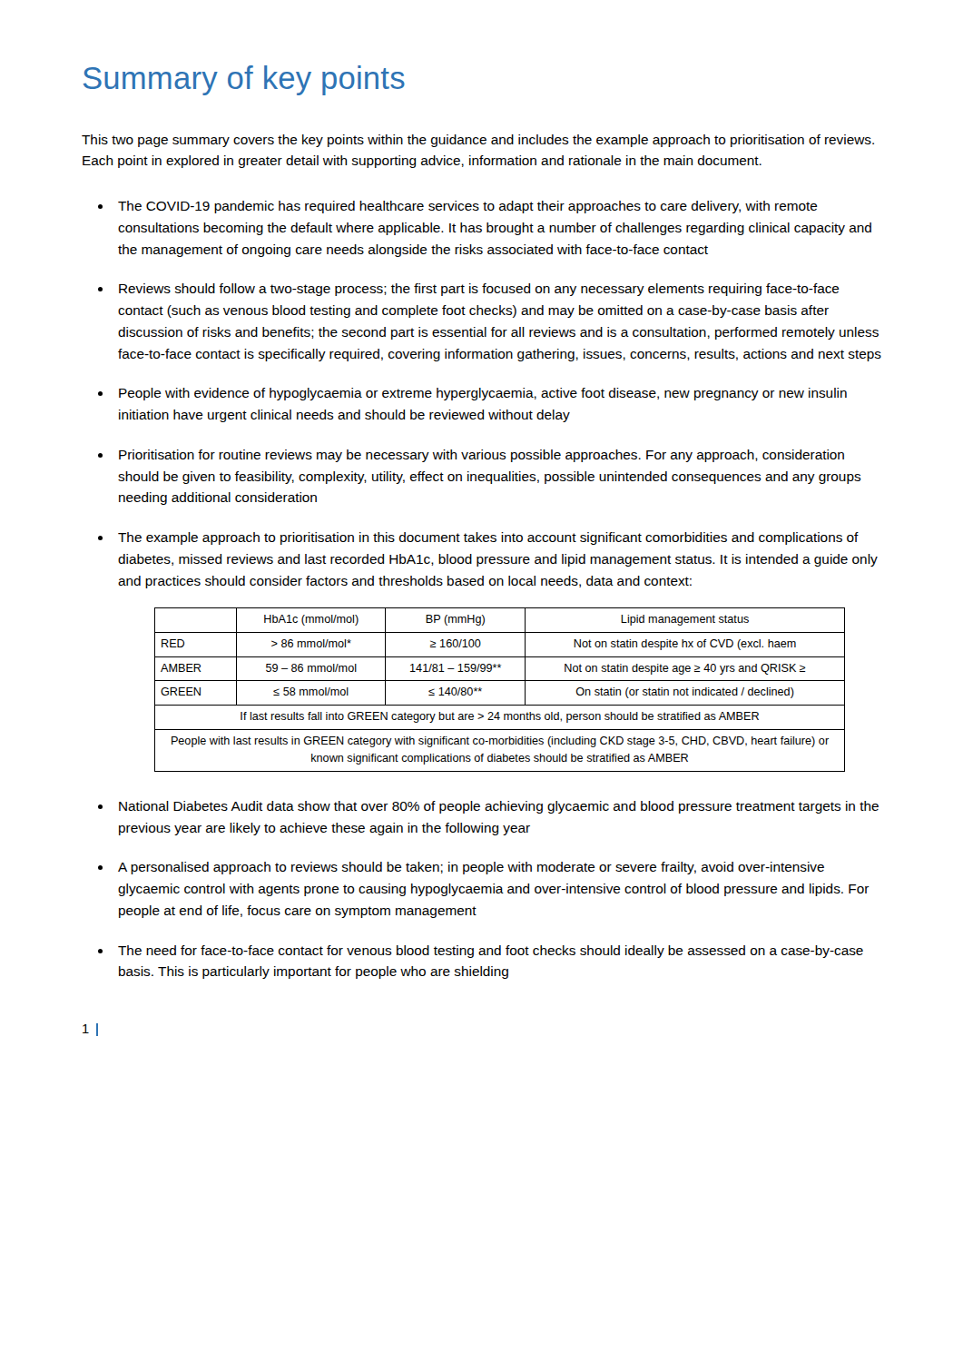Summary of key points
This two page summary covers the key points within the guidance and includes the example approach to prioritisation of reviews. Each point in explored in greater detail with supporting advice, information and rationale in the main document.
The COVID-19 pandemic has required healthcare services to adapt their approaches to care delivery, with remote consultations becoming the default where applicable. It has brought a number of challenges regarding clinical capacity and the management of ongoing care needs alongside the risks associated with face-to-face contact
Reviews should follow a two-stage process; the first part is focused on any necessary elements requiring face-to-face contact (such as venous blood testing and complete foot checks) and may be omitted on a case-by-case basis after discussion of risks and benefits; the second part is essential for all reviews and is a consultation, performed remotely unless face-to-face contact is specifically required, covering information gathering, issues, concerns, results, actions and next steps
People with evidence of hypoglycaemia or extreme hyperglycaemia, active foot disease, new pregnancy or new insulin initiation have urgent clinical needs and should be reviewed without delay
Prioritisation for routine reviews may be necessary with various possible approaches. For any approach, consideration should be given to feasibility, complexity, utility, effect on inequalities, possible unintended consequences and any groups needing additional consideration
The example approach to prioritisation in this document takes into account significant comorbidities and complications of diabetes, missed reviews and last recorded HbA1c, blood pressure and lipid management status. It is intended a guide only and practices should consider factors and thresholds based on local needs, data and context:
| | HbA1c (mmol/mol) | BP (mmHg) | Lipid management status |
| --- | --- | --- | --- |
| RED | > 86 mmol/mol* | ≥ 160/100 | Not on statin despite hx of CVD (excl. haem |
| AMBER | 59 – 86 mmol/mol | 141/81 – 159/99** | Not on statin despite age ≥ 40 yrs and QRISK ≥ |
| GREEN | ≤ 58 mmol/mol | ≤ 140/80** | On statin (or statin not indicated / declined) |
| If last results fall into GREEN category but are > 24 months old, person should be stratified as AMBER |
| People with last results in GREEN category with significant co-morbidities (including CKD stage 3-5, CHD, CBVD, heart failure) or known significant complications of diabetes should be stratified as AMBER |
National Diabetes Audit data show that over 80% of people achieving glycaemic and blood pressure treatment targets in the previous year are likely to achieve these again in the following year
A personalised approach to reviews should be taken; in people with moderate or severe frailty, avoid over-intensive glycaemic control with agents prone to causing hypoglycaemia and over-intensive control of blood pressure and lipids. For people at end of life, focus care on symptom management
The need for face-to-face contact for venous blood testing and foot checks should ideally be assessed on a case-by-case basis. This is particularly important for people who are shielding
1